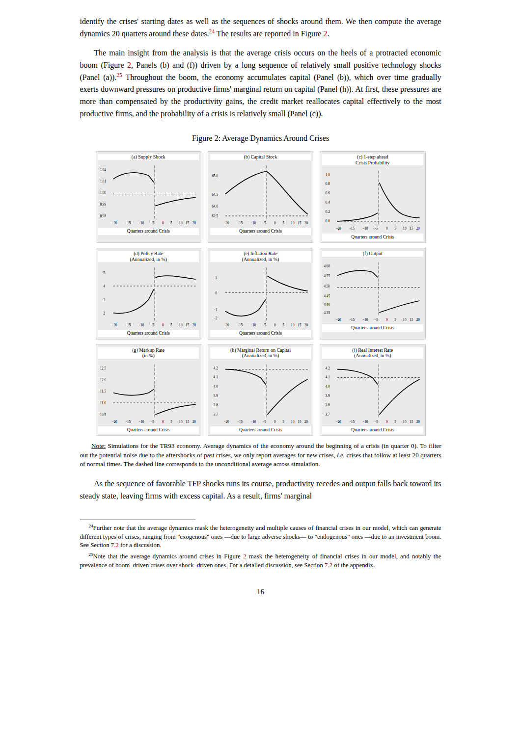identify the crises' starting dates as well as the sequences of shocks around them. We then compute the average dynamics 20 quarters around these dates.24 The results are reported in Figure 2.
The main insight from the analysis is that the average crisis occurs on the heels of a protracted economic boom (Figure 2, Panels (b) and (f)) driven by a long sequence of relatively small positive technology shocks (Panel (a)).25 Throughout the boom, the economy accumulates capital (Panel (b)), which over time gradually exerts downward pressures on productive firms' marginal return on capital (Panel (h)). At first, these pressures are more than compensated by the productivity gains, the credit market reallocates capital effectively to the most productive firms, and the probability of a crisis is relatively small (Panel (c)).
Figure 2: Average Dynamics Around Crises
(a) Supply Shock
1.02 1.01 1.00 0.99 0.98 −20 −15 −10 −5 0 5 10 15 20
Quarters around Crisis
(b) Capital Stock
65.0 64.5 64.0 63.5 −20 −15 −10 −5 0 5 10 15 20
Quarters around Crisis
(c) 1-step ahead
Crisis Probability
1.0 0.8 0.6 0.4 0.2 0.0 −20 −15 −10 −5 0 5 10 15 20
Quarters around Crisis
(d) Policy Rate
(Annualized, in %)
5 4 3 2 −20 −15 −10 −5 0 5 10 15 20
Quarters around Crisis
(e) Inflation Rate
(Annualized, in %)
1 0 −1 −2 −20 −15 −10 −5 0 5 10 15 20
Quarters around Crisis
(f) Output
4.60 4.55 4.50 4.45 4.40 4.35 −20 −15 −10 −5 0 5 10 15 20
Quarters around Crisis
(g) Markup Rate
(in %)
12.5 12.0 11.5 11.0 10.5 −20 −15 −10 −5 0 5 10 15 20
Quarters around Crisis
(h) Marginal Return on Capital
(Annualized, in %)
4.2 4.1 4.0 3.9 3.8 3.7 −20 −15 −10 −5 0 5 10 15 20
Quarters around Crisis
(i) Real Interest Rate
(Annualized, in %)
4.2 4.1 4.0 3.9 3.8 3.7 −20 −15 −10 −5 0 5 10 15 20
Quarters around Crisis
Note: Simulations for the TR93 economy. Average dynamics of the economy around the beginning of a crisis (in quarter 0). To filter out the potential noise due to the aftershocks of past crises, we only report averages for new crises, i.e. crises that follow at least 20 quarters of normal times. The dashed line corresponds to the unconditional average across simulation.
As the sequence of favorable TFP shocks runs its course, productivity recedes and output falls back toward its steady state, leaving firms with excess capital. As a result, firms' marginal
24Further note that the average dynamics mask the heterogeneity and multiple causes of financial crises in our model, which can generate different types of crises, ranging from "exogenous" ones —due to large adverse shocks— to "endogenous" ones —due to an investment boom. See Section 7.2 for a discussion.
25Note that the average dynamics around crises in Figure 2 mask the heterogeneity of financial crises in our model, and notably the prevalence of boom–driven crises over shock–driven ones. For a detailed discussion, see Section 7.2 of the appendix.
16